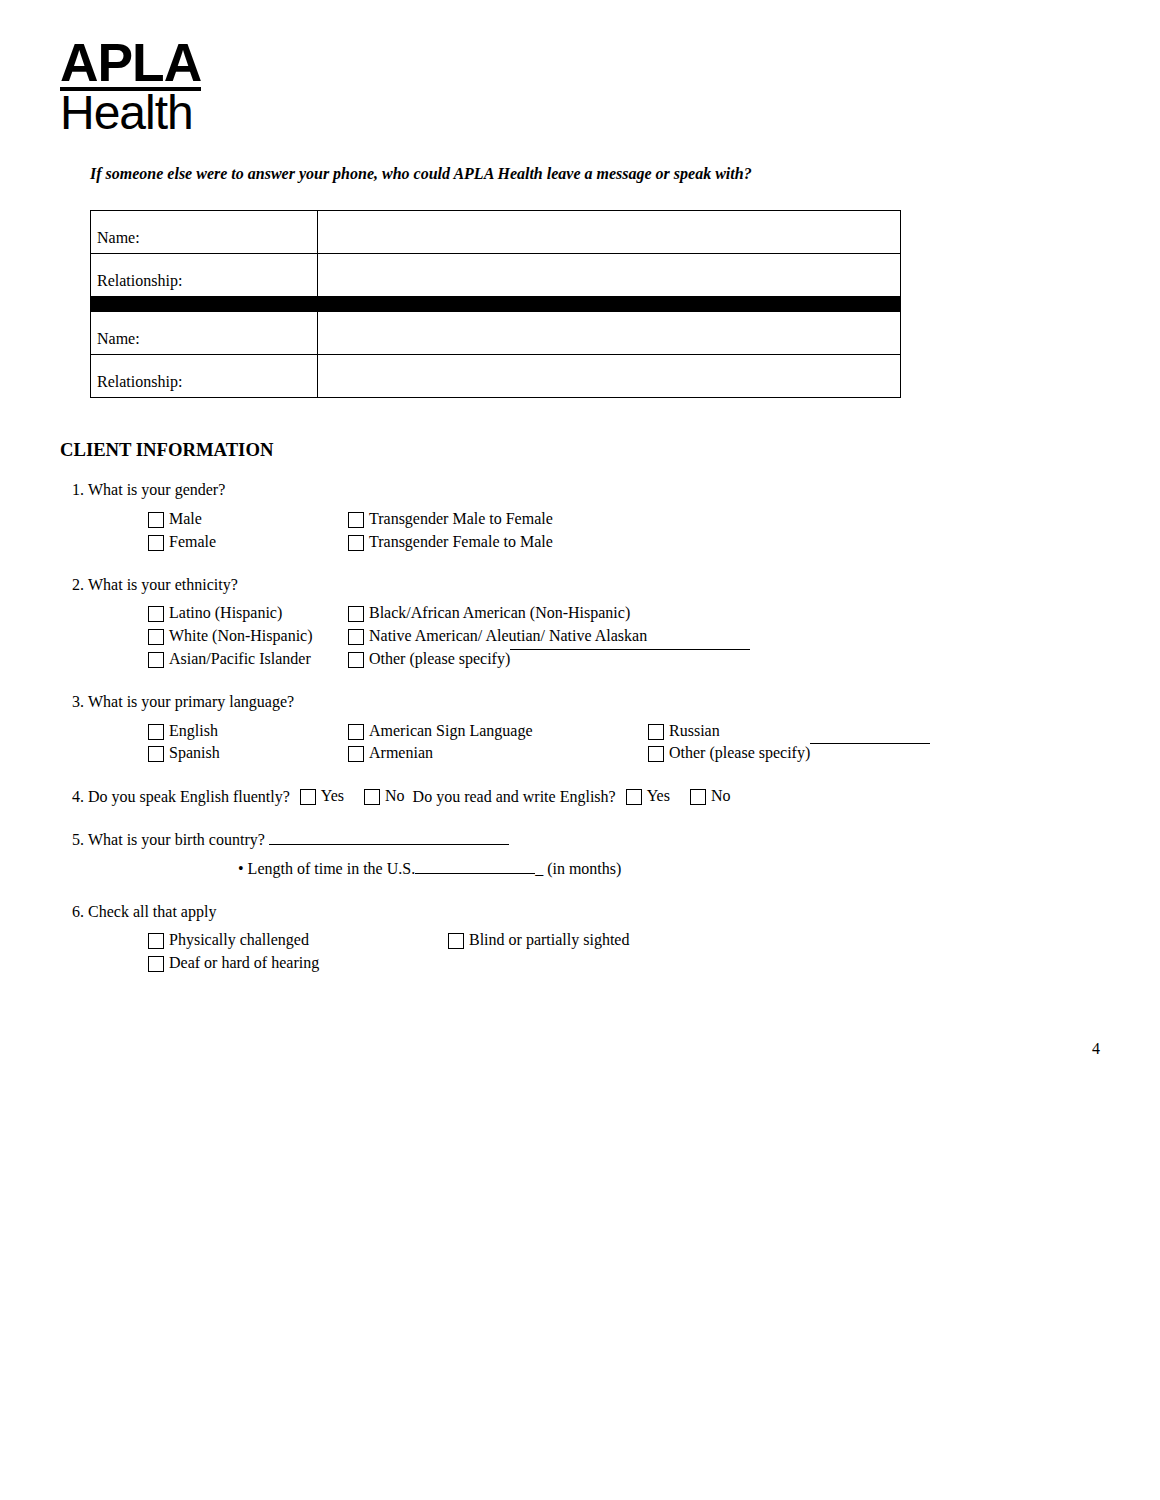APLA Health
If someone else were to answer your phone, who could APLA Health leave a message or speak with?
| Name: | |
| Relationship: | |
| Name: | |
| Relationship: | |
CLIENT INFORMATION
What is your gender?
Male Transgender Male to Female
Female Transgender Female to Male
What is your ethnicity?
Latino (Hispanic) Black/African American (Non-Hispanic)
White (Non-Hispanic) Native American/ Aleutian/ Native Alaskan
Asian/Pacific Islander Other (please specify)
What is your primary language?
English American Sign Language Russian
Spanish Armenian Other (please specify)
Do you speak English fluently? Yes No Do you read and write English? Yes No
What is your birth country?
• Length of time in the U.S. _ (in months)
Check all that apply
Physically challenged Blind or partially sighted
Deaf or hard of hearing
4